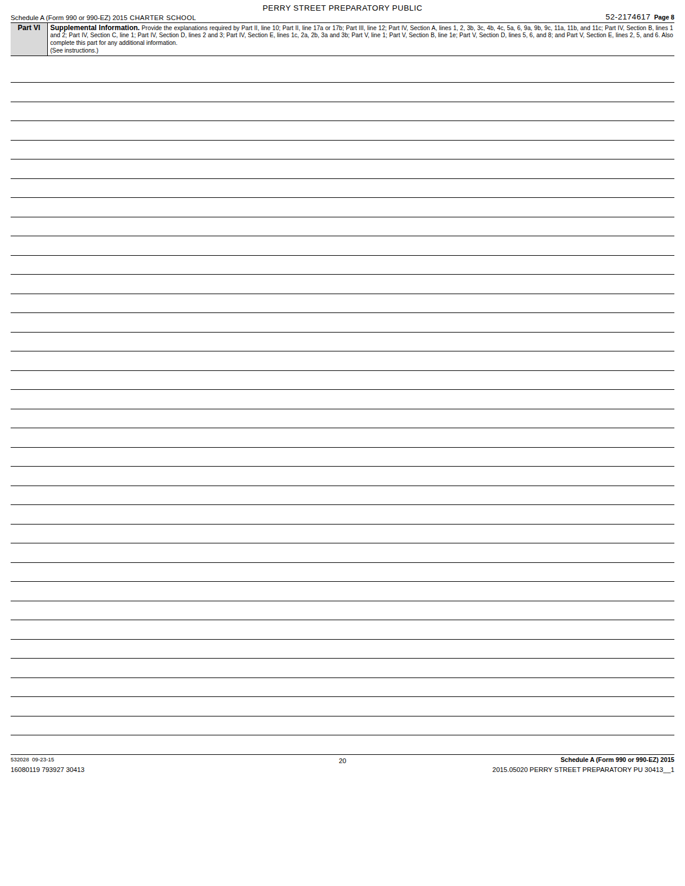PERRY STREET PREPARATORY PUBLIC
Schedule A (Form 990 or 990-EZ) 2015 CHARTER SCHOOL
52-2174617 Page 8
Part VI
Supplemental Information. Provide the explanations required by Part II, line 10; Part II, line 17a or 17b; Part III, line 12; Part IV, Section A, lines 1, 2, 3b, 3c, 4b, 4c, 5a, 6, 9a, 9b, 9c, 11a, 11b, and 11c; Part IV, Section B, lines 1 and 2; Part IV, Section C, line 1; Part IV, Section D, lines 2 and 3; Part IV, Section E, lines 1c, 2a, 2b, 3a and 3b; Part V, line 1; Part V, Section B, line 1e; Part V, Section D, lines 5, 6, and 8; and Part V, Section E, lines 2, 5, and 6. Also complete this part for any additional information. (See instructions.)
532028 09-23-15
Schedule A (Form 990 or 990-EZ) 2015
20
16080119 793927 30413
2015.05020 PERRY STREET PREPARATORY PU 30413__1